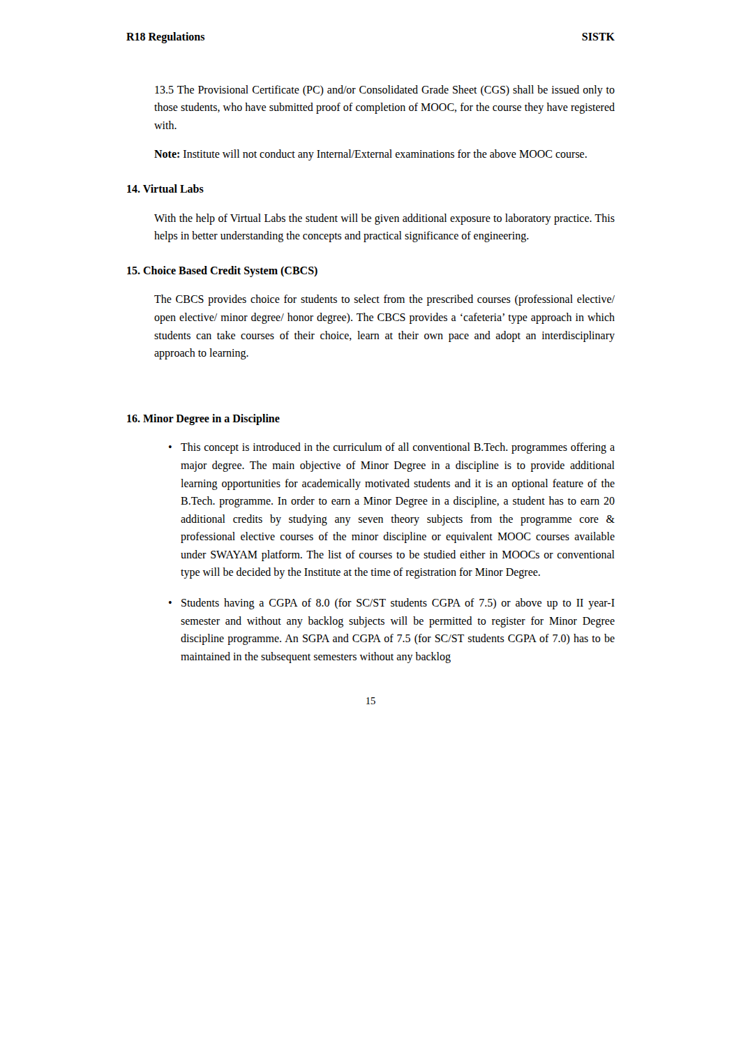R18 Regulations SISTK
13.5 The Provisional Certificate (PC) and/or Consolidated Grade Sheet (CGS) shall be issued only to those students, who have submitted proof of completion of MOOC, for the course they have registered with.
Note: Institute will not conduct any Internal/External examinations for the above MOOC course.
14. Virtual Labs
With the help of Virtual Labs the student will be given additional exposure to laboratory practice. This helps in better understanding the concepts and practical significance of engineering.
15. Choice Based Credit System (CBCS)
The CBCS provides choice for students to select from the prescribed courses (professional elective/ open elective/ minor degree/ honor degree). The CBCS provides a ‘cafeteria’ type approach in which students can take courses of their choice, learn at their own pace and adopt an interdisciplinary approach to learning.
16. Minor Degree in a Discipline
This concept is introduced in the curriculum of all conventional B.Tech. programmes offering a major degree. The main objective of Minor Degree in a discipline is to provide additional learning opportunities for academically motivated students and it is an optional feature of the B.Tech. programme. In order to earn a Minor Degree in a discipline, a student has to earn 20 additional credits by studying any seven theory subjects from the programme core & professional elective courses of the minor discipline or equivalent MOOC courses available under SWAYAM platform. The list of courses to be studied either in MOOCs or conventional type will be decided by the Institute at the time of registration for Minor Degree.
Students having a CGPA of 8.0 (for SC/ST students CGPA of 7.5) or above up to II year-I semester and without any backlog subjects will be permitted to register for Minor Degree discipline programme. An SGPA and CGPA of 7.5 (for SC/ST students CGPA of 7.0) has to be maintained in the subsequent semesters without any backlog
15